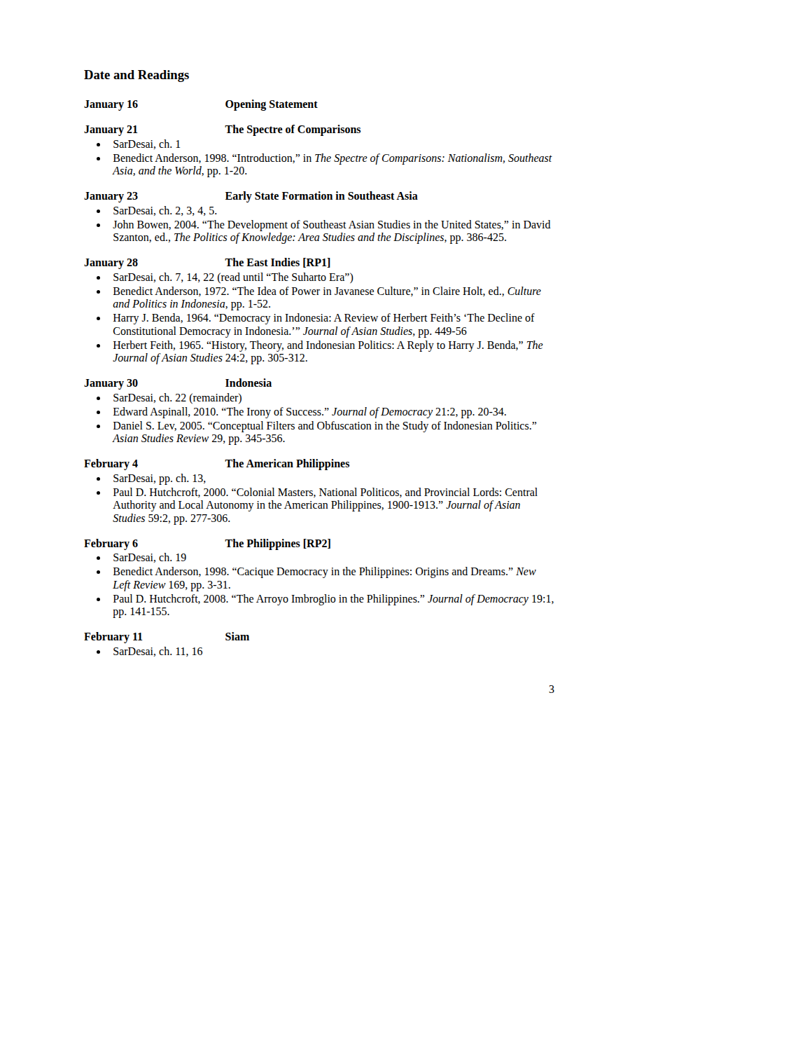Date and Readings
January 16 Opening Statement
January 21 The Spectre of Comparisons
SarDesai, ch. 1
Benedict Anderson, 1998. “Introduction,” in The Spectre of Comparisons: Nationalism, Southeast Asia, and the World, pp. 1-20.
January 23 Early State Formation in Southeast Asia
SarDesai, ch. 2, 3, 4, 5.
John Bowen, 2004. “The Development of Southeast Asian Studies in the United States,” in David Szanton, ed., The Politics of Knowledge: Area Studies and the Disciplines, pp. 386-425.
January 28 The East Indies [RP1]
SarDesai, ch. 7, 14, 22 (read until “The Suharto Era”)
Benedict Anderson, 1972. “The Idea of Power in Javanese Culture,” in Claire Holt, ed., Culture and Politics in Indonesia, pp. 1-52.
Harry J. Benda, 1964. “Democracy in Indonesia: A Review of Herbert Feith’s ‘The Decline of Constitutional Democracy in Indonesia.’” Journal of Asian Studies, pp. 449-56
Herbert Feith, 1965. “History, Theory, and Indonesian Politics: A Reply to Harry J. Benda,” The Journal of Asian Studies 24:2, pp. 305-312.
January 30 Indonesia
SarDesai, ch. 22 (remainder)
Edward Aspinall, 2010. “The Irony of Success.” Journal of Democracy 21:2, pp. 20-34.
Daniel S. Lev, 2005. “Conceptual Filters and Obfuscation in the Study of Indonesian Politics.” Asian Studies Review 29, pp. 345-356.
February 4 The American Philippines
SarDesai, pp. ch. 13,
Paul D. Hutchcroft, 2000. “Colonial Masters, National Politicos, and Provincial Lords: Central Authority and Local Autonomy in the American Philippines, 1900-1913.” Journal of Asian Studies 59:2, pp. 277-306.
February 6 The Philippines [RP2]
SarDesai, ch. 19
Benedict Anderson, 1998. “Cacique Democracy in the Philippines: Origins and Dreams.” New Left Review 169, pp. 3-31.
Paul D. Hutchcroft, 2008. “The Arroyo Imbroglio in the Philippines.” Journal of Democracy 19:1, pp. 141-155.
February 11 Siam
SarDesai, ch. 11, 16
3